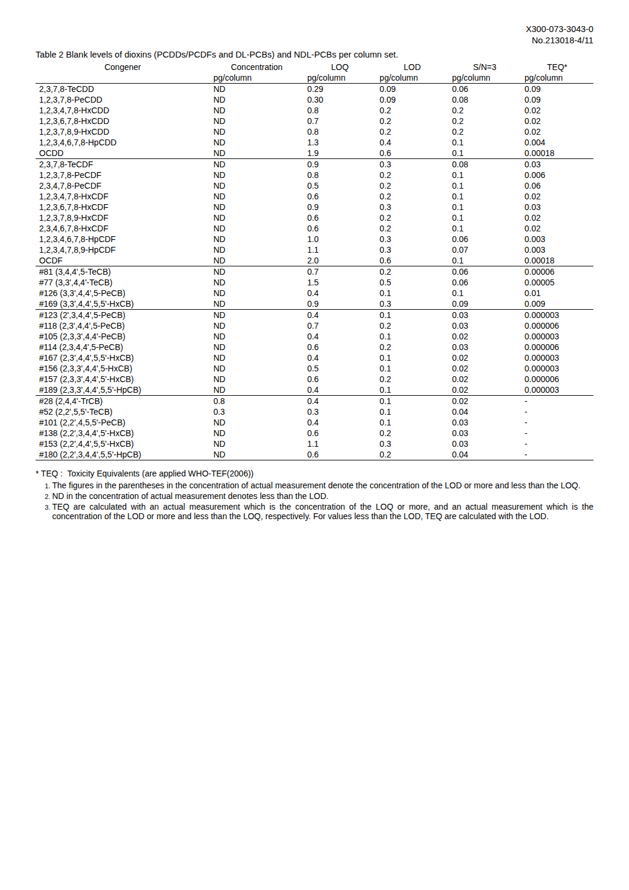X300-073-3043-0
No.213018-4/11
Table 2 Blank levels of dioxins (PCDDs/PCDFs and DL-PCBs) and NDL-PCBs per column set.
| Congener | Concentration | LOQ | LOD | S/N=3 | TEQ* |
| --- | --- | --- | --- | --- | --- |
| | pg/column | pg/column | pg/column | pg/column | pg/column |
| 2,3,7,8-TeCDD | ND | 0.29 | 0.09 | 0.06 | 0.09 |
| 1,2,3,7,8-PeCDD | ND | 0.30 | 0.09 | 0.08 | 0.09 |
| 1,2,3,4,7,8-HxCDD | ND | 0.8 | 0.2 | 0.2 | 0.02 |
| 1,2,3,6,7,8-HxCDD | ND | 0.7 | 0.2 | 0.2 | 0.02 |
| 1,2,3,7,8,9-HxCDD | ND | 0.8 | 0.2 | 0.2 | 0.02 |
| 1,2,3,4,6,7,8-HpCDD | ND | 1.3 | 0.4 | 0.1 | 0.004 |
| OCDD | ND | 1.9 | 0.6 | 0.1 | 0.00018 |
| 2,3,7,8-TeCDF | ND | 0.9 | 0.3 | 0.08 | 0.03 |
| 1,2,3,7,8-PeCDF | ND | 0.8 | 0.2 | 0.1 | 0.006 |
| 2,3,4,7,8-PeCDF | ND | 0.5 | 0.2 | 0.1 | 0.06 |
| 1,2,3,4,7,8-HxCDF | ND | 0.6 | 0.2 | 0.1 | 0.02 |
| 1,2,3,6,7,8-HxCDF | ND | 0.9 | 0.3 | 0.1 | 0.03 |
| 1,2,3,7,8,9-HxCDF | ND | 0.6 | 0.2 | 0.1 | 0.02 |
| 2,3,4,6,7,8-HxCDF | ND | 0.6 | 0.2 | 0.1 | 0.02 |
| 1,2,3,4,6,7,8-HpCDF | ND | 1.0 | 0.3 | 0.06 | 0.003 |
| 1,2,3,4,7,8,9-HpCDF | ND | 1.1 | 0.3 | 0.07 | 0.003 |
| OCDF | ND | 2.0 | 0.6 | 0.1 | 0.00018 |
| #81 (3,4,4',5-TeCB) | ND | 0.7 | 0.2 | 0.06 | 0.00006 |
| #77 (3,3',4,4'-TeCB) | ND | 1.5 | 0.5 | 0.06 | 0.00005 |
| #126 (3,3',4,4',5-PeCB) | ND | 0.4 | 0.1 | 0.1 | 0.01 |
| #169 (3,3',4,4',5,5'-HxCB) | ND | 0.9 | 0.3 | 0.09 | 0.009 |
| #123 (2',3,4,4',5-PeCB) | ND | 0.4 | 0.1 | 0.03 | 0.000003 |
| #118 (2,3',4,4',5-PeCB) | ND | 0.7 | 0.2 | 0.03 | 0.000006 |
| #105 (2,3,3',4,4'-PeCB) | ND | 0.4 | 0.1 | 0.02 | 0.000003 |
| #114 (2,3,4,4',5-PeCB) | ND | 0.6 | 0.2 | 0.03 | 0.000006 |
| #167 (2,3',4,4',5,5'-HxCB) | ND | 0.4 | 0.1 | 0.02 | 0.000003 |
| #156 (2,3,3',4,4',5-HxCB) | ND | 0.5 | 0.1 | 0.02 | 0.000003 |
| #157 (2,3,3',4,4',5'-HxCB) | ND | 0.6 | 0.2 | 0.02 | 0.000006 |
| #189 (2,3,3',4,4',5,5'-HpCB) | ND | 0.4 | 0.1 | 0.02 | 0.000003 |
| #28 (2,4,4'-TrCB) | 0.8 | 0.4 | 0.1 | 0.02 | - |
| #52 (2,2',5,5'-TeCB) | 0.3 | 0.3 | 0.1 | 0.04 | - |
| #101 (2,2',4,5,5'-PeCB) | ND | 0.4 | 0.1 | 0.03 | - |
| #138 (2,2',3,4,4',5'-HxCB) | ND | 0.6 | 0.2 | 0.03 | - |
| #153 (2,2',4,4',5,5'-HxCB) | ND | 1.1 | 0.3 | 0.03 | - |
| #180 (2,2',3,4,4',5,5'-HpCB) | ND | 0.6 | 0.2 | 0.04 | - |
* TEQ : Toxicity Equivalents (are applied WHO-TEF(2006))
The figures in the parentheses in the concentration of actual measurement denote the concentration of the LOD or more and less than the LOQ.
ND in the concentration of actual measurement denotes less than the LOD.
TEQ are calculated with an actual measurement which is the concentration of the LOQ or more, and an actual measurement which is the concentration of the LOD or more and less than the LOQ, respectively. For values less than the LOD, TEQ are calculated with the LOD.